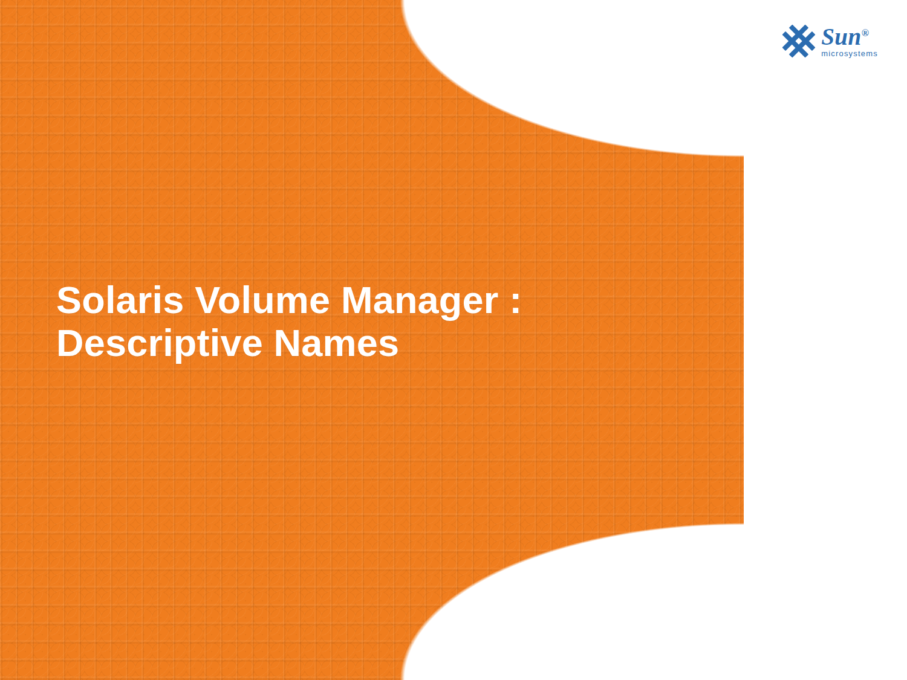Sun®
microsystems
Solaris Volume Manager :
Descriptive Names